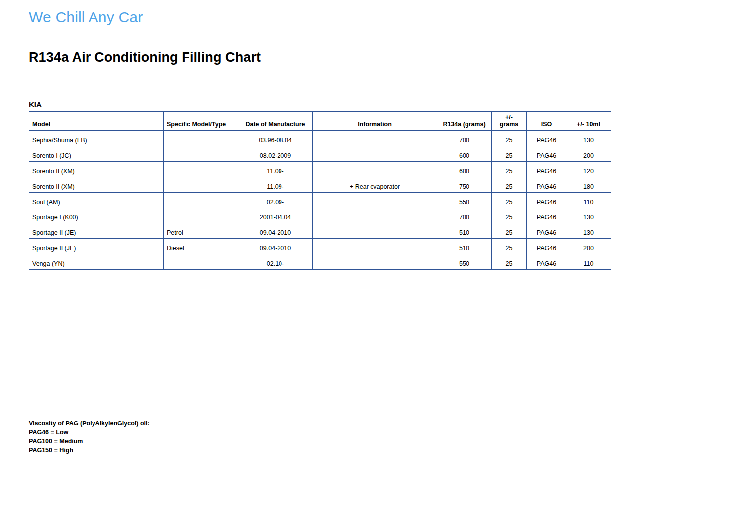We Chill Any Car
R134a Air Conditioning Filling Chart
KIA
| Model | Specific Model/Type | Date of Manufacture | Information | R134a (grams) | +/- grams | ISO | +/- 10ml |
| --- | --- | --- | --- | --- | --- | --- | --- |
| Sephia/Shuma (FB) | | 03.96-08.04 | | 700 | 25 | PAG46 | 130 |
| Sorento I (JC) | | 08.02-2009 | | 600 | 25 | PAG46 | 200 |
| Sorento II (XM) | | 11.09- | | 600 | 25 | PAG46 | 120 |
| Sorento II (XM) | | 11.09- | + Rear evaporator | 750 | 25 | PAG46 | 180 |
| Soul (AM) | | 02.09- | | 550 | 25 | PAG46 | 110 |
| Sportage I (K00) | | 2001-04.04 | | 700 | 25 | PAG46 | 130 |
| Sportage II (JE) | Petrol | 09.04-2010 | | 510 | 25 | PAG46 | 130 |
| Sportage II (JE) | Diesel | 09.04-2010 | | 510 | 25 | PAG46 | 200 |
| Venga (YN) | | 02.10- | | 550 | 25 | PAG46 | 110 |
Viscosity of PAG (PolyAlkylenGlycol) oil:
PAG46 = Low
PAG100 = Medium
PAG150 = High